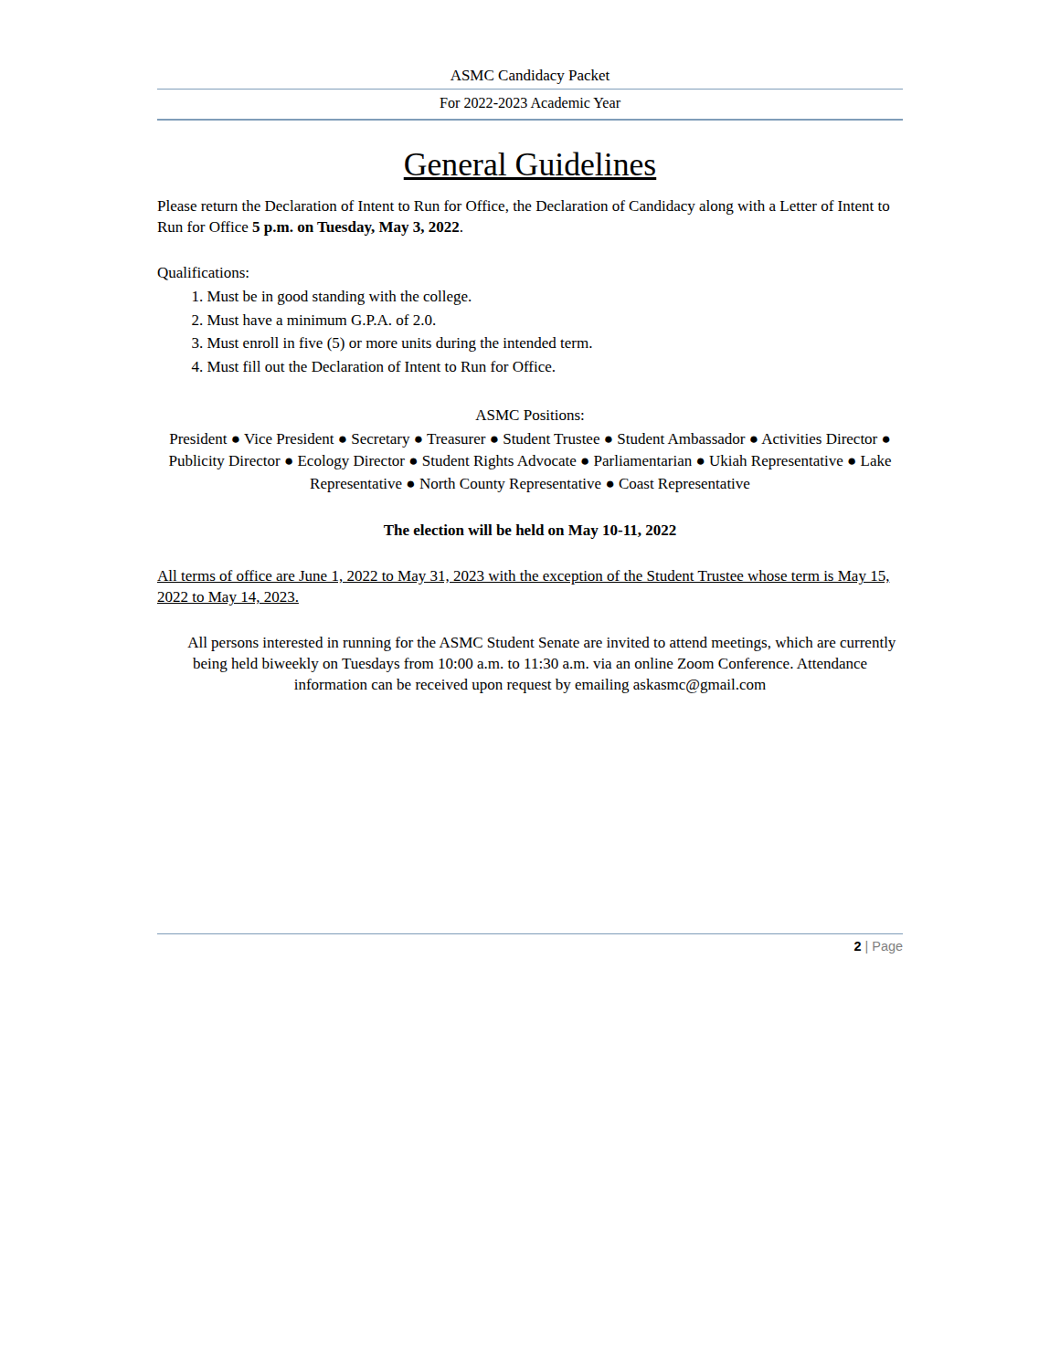ASMC Candidacy Packet
For 2022-2023 Academic Year
General Guidelines
Please return the Declaration of Intent to Run for Office, the Declaration of Candidacy along with a Letter of Intent to Run for Office 5 p.m. on Tuesday, May 3, 2022.
Qualifications:
Must be in good standing with the college.
Must have a minimum G.P.A. of 2.0.
Must enroll in five (5) or more units during the intended term.
Must fill out the Declaration of Intent to Run for Office.
ASMC Positions:
President ● Vice President ● Secretary ● Treasurer ● Student Trustee ● Student Ambassador ● Activities Director ● Publicity Director ● Ecology Director ● Student Rights Advocate ● Parliamentarian ● Ukiah Representative ● Lake Representative ● North County Representative ● Coast Representative
The election will be held on May 10-11, 2022
All terms of office are June 1, 2022 to May 31, 2023 with the exception of the Student Trustee whose term is May 15, 2022 to May 14, 2023.
All persons interested in running for the ASMC Student Senate are invited to attend meetings, which are currently being held biweekly on Tuesdays from 10:00 a.m. to 11:30 a.m. via an online Zoom Conference. Attendance information can be received upon request by emailing askasmc@gmail.com
2 | Page